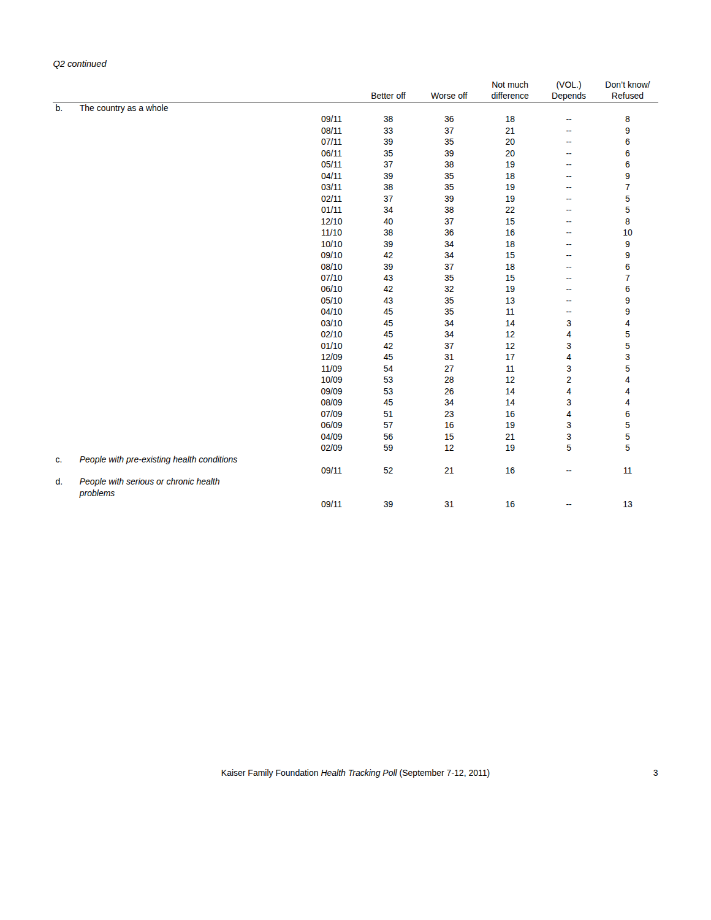Q2 continued
| | | | | | Not much | (VOL.) | Don’t know/ |
| --- | --- | --- | --- | --- | --- | --- | --- |
| | | | Better off | Worse off | difference | Depends | Refused |
| b. | The country as a whole | | | | | |
| | | 09/11 | 38 | 36 | 18 | -- | 8 |
| | | 08/11 | 33 | 37 | 21 | -- | 9 |
| | | 07/11 | 39 | 35 | 20 | -- | 6 |
| | | 06/11 | 35 | 39 | 20 | -- | 6 |
| | | 05/11 | 37 | 38 | 19 | -- | 6 |
| | | 04/11 | 39 | 35 | 18 | -- | 9 |
| | | 03/11 | 38 | 35 | 19 | -- | 7 |
| | | 02/11 | 37 | 39 | 19 | -- | 5 |
| | | 01/11 | 34 | 38 | 22 | -- | 5 |
| | | 12/10 | 40 | 37 | 15 | -- | 8 |
| | | 11/10 | 38 | 36 | 16 | -- | 10 |
| | | 10/10 | 39 | 34 | 18 | -- | 9 |
| | | 09/10 | 42 | 34 | 15 | -- | 9 |
| | | 08/10 | 39 | 37 | 18 | -- | 6 |
| | | 07/10 | 43 | 35 | 15 | -- | 7 |
| | | 06/10 | 42 | 32 | 19 | -- | 6 |
| | | 05/10 | 43 | 35 | 13 | -- | 9 |
| | | 04/10 | 45 | 35 | 11 | -- | 9 |
| | | 03/10 | 45 | 34 | 14 | 3 | 4 |
| | | 02/10 | 45 | 34 | 12 | 4 | 5 |
| | | 01/10 | 42 | 37 | 12 | 3 | 5 |
| | | 12/09 | 45 | 31 | 17 | 4 | 3 |
| | | 11/09 | 54 | 27 | 11 | 3 | 5 |
| | | 10/09 | 53 | 28 | 12 | 2 | 4 |
| | | 09/09 | 53 | 26 | 14 | 4 | 4 |
| | | 08/09 | 45 | 34 | 14 | 3 | 4 |
| | | 07/09 | 51 | 23 | 16 | 4 | 6 |
| | | 06/09 | 57 | 16 | 19 | 3 | 5 |
| | | 04/09 | 56 | 15 | 21 | 3 | 5 |
| | | 02/09 | 59 | 12 | 19 | 5 | 5 |
| c. | People with pre-existing health conditions | | | | | |
| | | 09/11 | 52 | 21 | 16 | -- | 11 |
| d. | People with serious or chronic health problems | | | | | |
| | | 09/11 | 39 | 31 | 16 | -- | 13 |
Kaiser Family Foundation Health Tracking Poll (September 7-12, 2011) 3